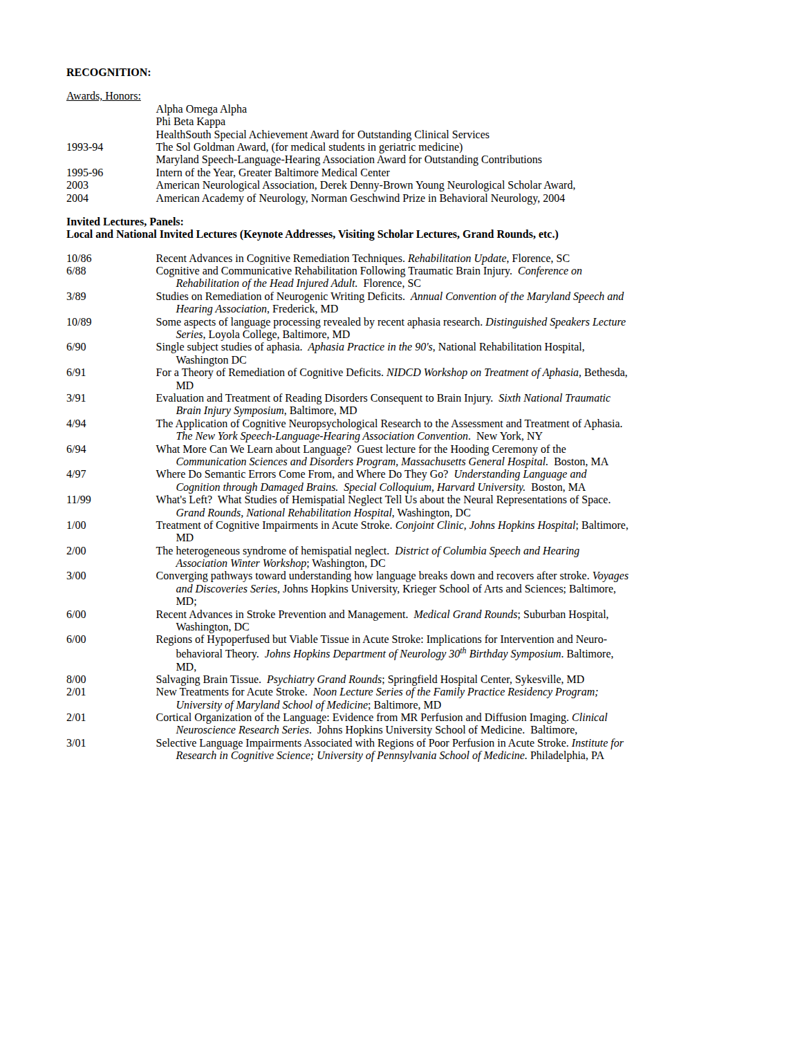RECOGNITION:
Awards, Honors:
| | Alpha Omega Alpha |
| | Phi Beta Kappa |
| | HealthSouth Special Achievement Award for Outstanding Clinical Services |
| 1993-94 | The Sol Goldman Award, (for medical students in geriatric medicine) |
| | Maryland Speech-Language-Hearing Association Award for Outstanding Contributions |
| 1995-96 | Intern of the Year, Greater Baltimore Medical Center |
| 2003 | American Neurological Association, Derek Denny-Brown Young Neurological Scholar Award, |
| 2004 | American Academy of Neurology, Norman Geschwind Prize in Behavioral Neurology, 2004 |
Invited Lectures, Panels:
Local and National Invited Lectures (Keynote Addresses, Visiting Scholar Lectures, Grand Rounds, etc.)
| 10/86 | Recent Advances in Cognitive Remediation Techniques. Rehabilitation Update , Florence, SC |
| 6/88 | Cognitive and Communicative Rehabilitation Following Traumatic Brain Injury. Conference on Rehabilitation of the Head Injured Adult. Florence, SC |
| 3/89 | Studies on Remediation of Neurogenic Writing Deficits. Annual Convention of the Maryland Speech and Hearing Association , Frederick, MD |
| 10/89 | Some aspects of language processing revealed by recent aphasia research. Distinguished Speakers Lecture Series , Loyola College, Baltimore, MD |
| 6/90 | Single subject studies of aphasia. Aphasia Practice in the 90's , National Rehabilitation Hospital, Washington DC |
| 6/91 | For a Theory of Remediation of Cognitive Deficits. NIDCD Workshop on Treatment of Aphasia, Bethesda, MD |
| 3/91 | Evaluation and Treatment of Reading Disorders Consequent to Brain Injury. Sixth National Traumatic Brain Injury Symposium , Baltimore, MD |
| 4/94 | The Application of Cognitive Neuropsychological Research to the Assessment and Treatment of Aphasia. The New York Speech-Language-Hearing Association Convention . New York, NY |
| 6/94 | What More Can We Learn about Language? Guest lecture for the Hooding Ceremony of the Communication Sciences and Disorders Program, Massachusetts General Hospital. Boston, MA |
| 4/97 | Where Do Semantic Errors Come From, and Where Do They Go? Understanding Language and Cognition through Damaged Brains. Special Colloquium, Harvard University. Boston, MA |
| 11/99 | What's Left? What Studies of Hemispatial Neglect Tell Us about the Neural Representations of Space. Grand Rounds, National Rehabilitation Hospital , Washington, DC |
| 1/00 | Treatment of Cognitive Impairments in Acute Stroke. Conjoint Clinic, Johns Hopkins Hospital ; Baltimore, MD |
| 2/00 | The heterogeneous syndrome of hemispatial neglect. District of Columbia Speech and Hearing Association Winter Workshop ; Washington, DC |
| 3/00 | Converging pathways toward understanding how language breaks down and recovers after stroke. Voyages and Discoveries Series , Johns Hopkins University, Krieger School of Arts and Sciences; Baltimore, MD; |
| 6/00 | Recent Advances in Stroke Prevention and Management. Medical Grand Rounds ; Suburban Hospital, Washington, DC |
| 6/00 | Regions of Hypoperfused but Viable Tissue in Acute Stroke: Implications for Intervention and Neuro-behavioral Theory. Johns Hopkins Department of Neurology 30 th Birthday Symposium . Baltimore, MD, |
| 8/00 | Salvaging Brain Tissue. Psychiatry Grand Rounds ; Springfield Hospital Center, Sykesville, MD |
| 2/01 | New Treatments for Acute Stroke. Noon Lecture Series of the Family Practice Residency Program; University of Maryland School of Medicine ; Baltimore, MD |
| 2/01 | Cortical Organization of the Language: Evidence from MR Perfusion and Diffusion Imaging. Clinical Neuroscience Research Series . Johns Hopkins University School of Medicine. Baltimore, |
| 3/01 | Selective Language Impairments Associated with Regions of Poor Perfusion in Acute Stroke. Institute for Research in Cognitive Science; University of Pennsylvania School of Medicine. Philadelphia, PA |